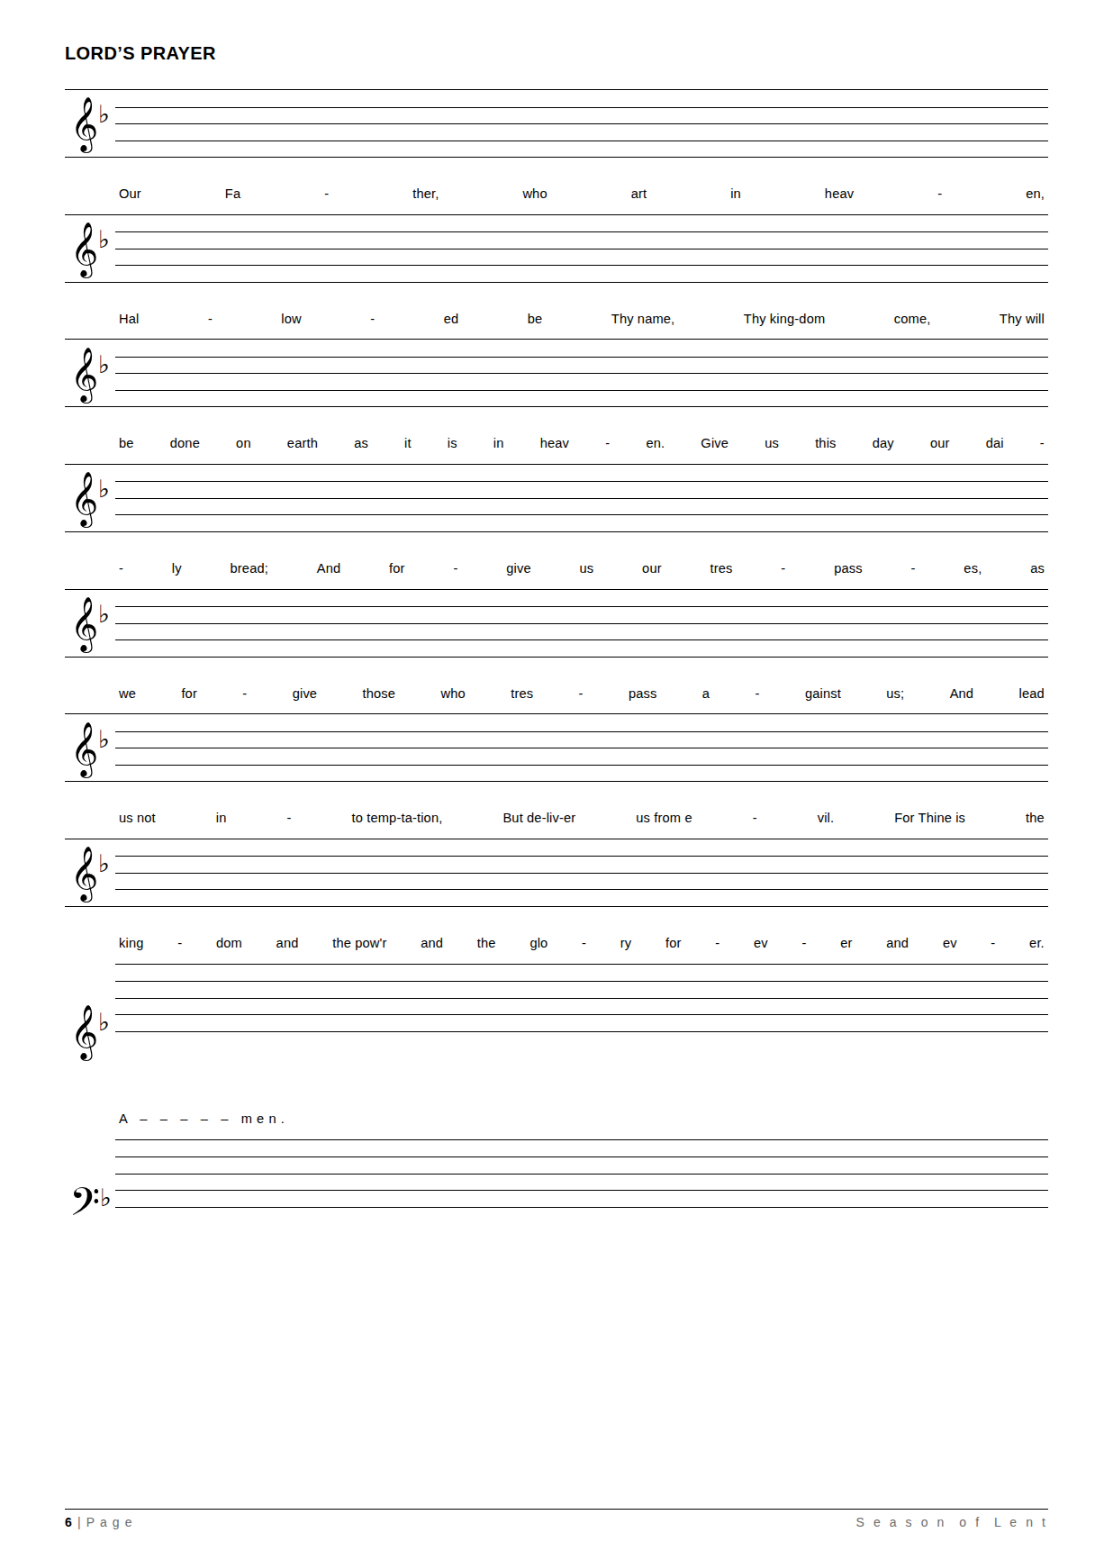LORD’S PRAYER
𝄞♭
Our Fa-ther, who art in heav-en,
𝄞♭
Hal-low-ed be Thy name, Thy king-dom come, Thy will
𝄞♭
be done on earth as it is in heav-en. Give us this day our dai-
𝄞♭
-ly bread; And for-give us our tres-pass-es, as
𝄞♭
we for-give those who tres-pass a-gainst us; And lead
𝄞♭
us not in-to temp-ta-tion, But de-liv-er us from e-vil. For Thine is the
𝄞♭
king-dom and the pow'r and the glo-ry for-ev-er and ev-er.
𝄞♭
A – – – – – men.
𝄢♭
Text: Our Father, who art in heaven, Hallowed be Thy name, Thy kingdom come, Thy will be done on earth as it is in heaven. Give us this day our daily bread; And forgive us our trespasses, as we forgive those who trespass against us; And lead us not into temptation, But deliver us from evil. For Thine is the kingdom and the power and the glory forever and ever. Amen.
6 | P a g e S e a s o n o f L e n t